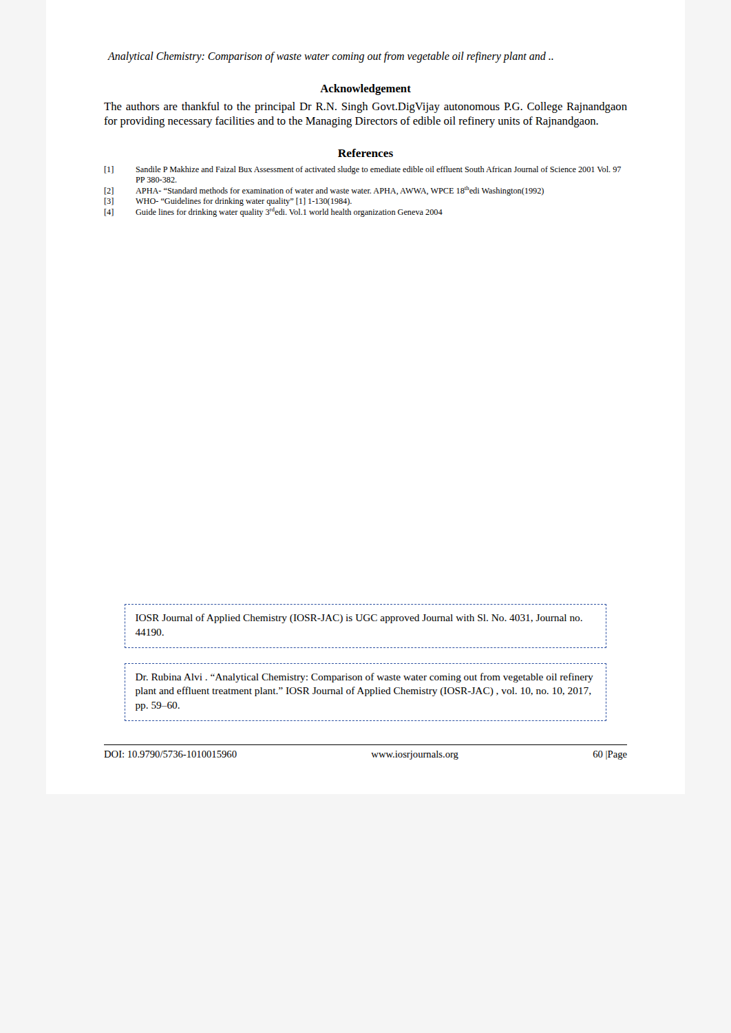Analytical Chemistry: Comparison of waste water coming out from vegetable oil refinery plant and ..
Acknowledgement
The authors are thankful to the principal Dr R.N. Singh Govt.DigVijay autonomous P.G. College Rajnandgaon for providing necessary facilities and to the Managing Directors of edible oil refinery units of Rajnandgaon.
References
[1] Sandile P Makhize and Faizal Bux Assessment of activated sludge to emediate edible oil effluent South African Journal of Science 2001 Vol. 97 PP 380-382.
[2] APHA- “Standard methods for examination of water and waste water. APHA, AWWA, WPCE 18thedi Washington(1992)
[3] WHO- “Guidelines for drinking water quality” [1] 1-130(1984).
[4] Guide lines for drinking water quality 3rdedi. Vol.1 world health organization Geneva 2004
IOSR Journal of Applied Chemistry (IOSR-JAC) is UGC approved Journal with Sl. No. 4031, Journal no. 44190.
Dr. Rubina Alvi . “Analytical Chemistry: Comparison of waste water coming out from vegetable oil refinery plant and effluent treatment plant.” IOSR Journal of Applied Chemistry (IOSR-JAC) , vol. 10, no. 10, 2017, pp. 59–60.
DOI: 10.9790/5736-1010015960
www.iosrjournals.org
60 |Page